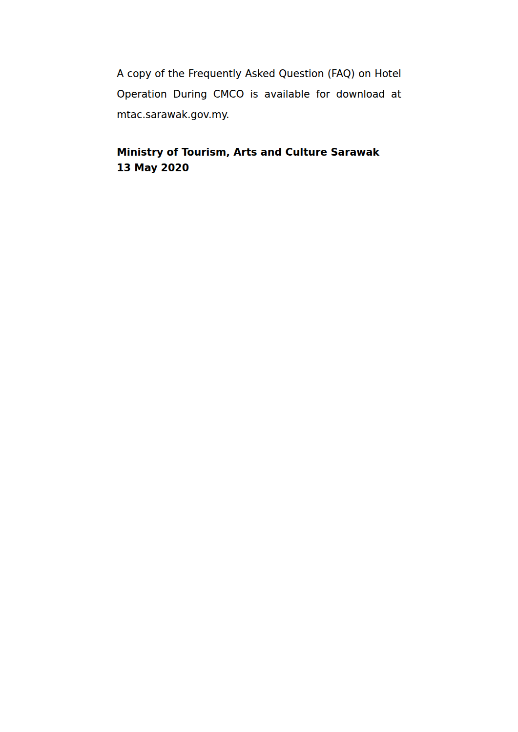A copy of the Frequently Asked Question (FAQ) on Hotel Operation During CMCO is available for download at mtac.sarawak.gov.my.
Ministry of Tourism, Arts and Culture Sarawak
13 May 2020